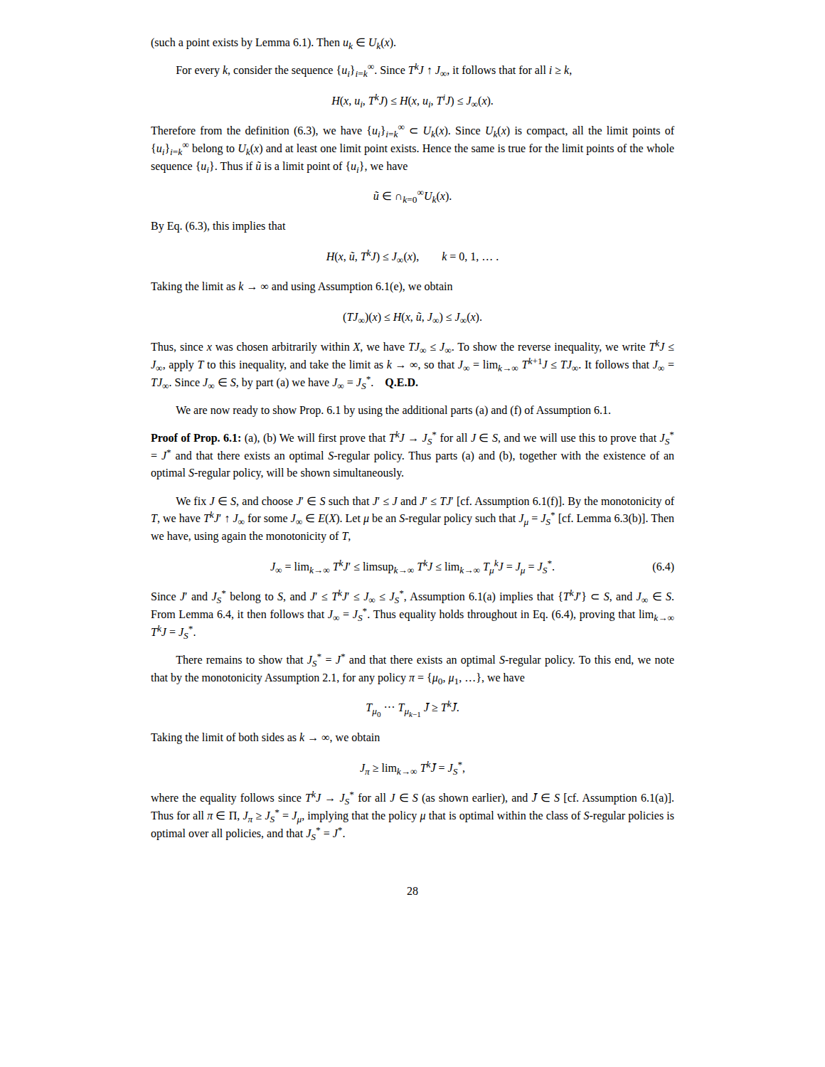(such a point exists by Lemma 6.1). Then uk ∈ Uk(x).
For every k, consider the sequence {ui}i=k∞. Since TkJ ↑ J∞, it follows that for all i ≥ k,
H(x, ui, TkJ) ≤ H(x, ui, TiJ) ≤ J∞(x).
Therefore from the definition (6.3), we have {ui}i=k∞ ⊂ Uk(x). Since Uk(x) is compact, all the limit points of {ui}i=k∞ belong to Uk(x) and at least one limit point exists. Hence the same is true for the limit points of the whole sequence {ui}. Thus if ũ is a limit point of {ui}, we have
ũ ∈ ∩k=0∞Uk(x).
By Eq. (6.3), this implies that
H(x, ũ, TkJ) ≤ J∞(x), k = 0, 1, … .
Taking the limit as k → ∞ and using Assumption 6.1(e), we obtain
(TJ∞)(x) ≤ H(x, ũ, J∞) ≤ J∞(x).
Thus, since x was chosen arbitrarily within X, we have TJ∞ ≤ J∞. To show the reverse inequality, we write TkJ ≤ J∞, apply T to this inequality, and take the limit as k → ∞, so that J∞ = limk→∞ Tk+1J ≤ TJ∞. It follows that J∞ = TJ∞. Since J∞ ∈ S, by part (a) we have J∞ = JS*. Q.E.D.
We are now ready to show Prop. 6.1 by using the additional parts (a) and (f) of Assumption 6.1.
Proof of Prop. 6.1: (a), (b) We will first prove that TkJ → JS* for all J ∈ S, and we will use this to prove that JS* = J* and that there exists an optimal S-regular policy. Thus parts (a) and (b), together with the existence of an optimal S-regular policy, will be shown simultaneously.
We fix J ∈ S, and choose J′ ∈ S such that J′ ≤ J and J′ ≤ TJ′ [cf. Assumption 6.1(f)]. By the monotonicity of T, we have TkJ′ ↑ J∞ for some J∞ ∈ E(X). Let μ be an S-regular policy such that Jμ = JS* [cf. Lemma 6.3(b)]. Then we have, using again the monotonicity of T,
J∞ = limk→∞ TkJ′ ≤ limsupk→∞ TkJ ≤ limk→∞ TμkJ = Jμ = JS*.(6.4)
Since J′ and JS* belong to S, and J′ ≤ TkJ′ ≤ J∞ ≤ JS*, Assumption 6.1(a) implies that {TkJ′} ⊂ S, and J∞ ∈ S. From Lemma 6.4, it then follows that J∞ = JS*. Thus equality holds throughout in Eq. (6.4), proving that limk→∞ TkJ = JS*.
There remains to show that JS* = J* and that there exists an optimal S-regular policy. To this end, we note that by the monotonicity Assumption 2.1, for any policy π = {μ0, μ1, …}, we have
Tμ0 ··· Tμk−1 J̄ ≥ TkJ̄.
Taking the limit of both sides as k → ∞, we obtain
Jπ ≥ limk→∞ TkJ̄ = JS*,
where the equality follows since TkJ → JS* for all J ∈ S (as shown earlier), and J̄ ∈ S [cf. Assumption 6.1(a)]. Thus for all π ∈ Π, Jπ ≥ JS* = Jμ, implying that the policy μ that is optimal within the class of S-regular policies is optimal over all policies, and that JS* = J*.
28